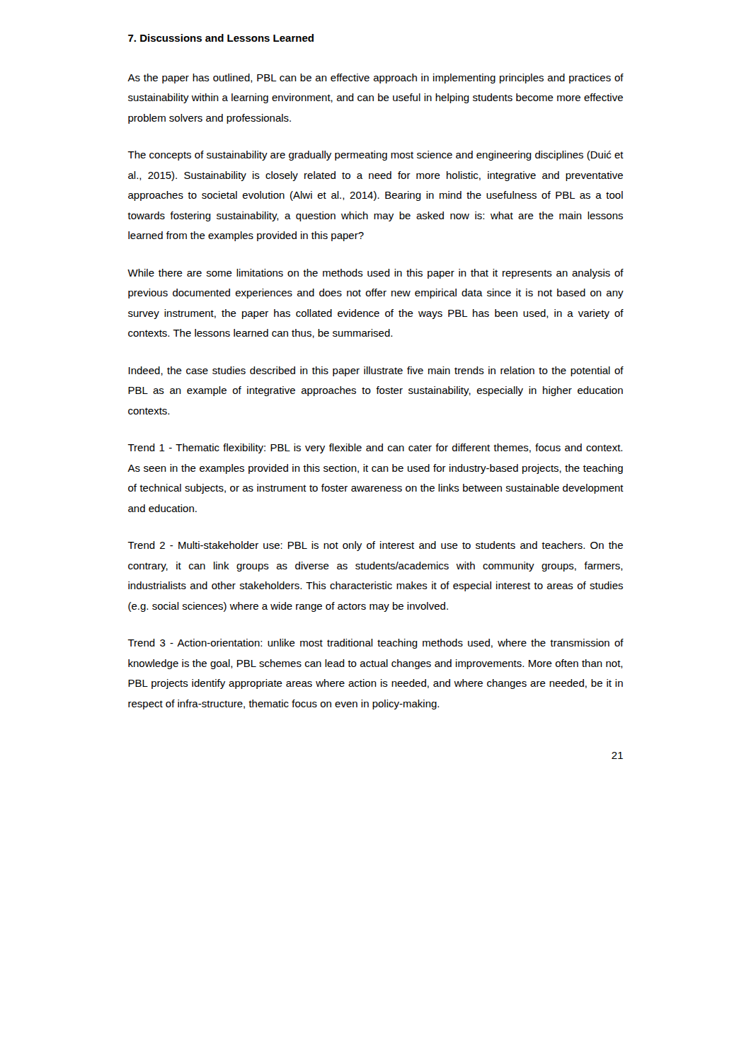7. Discussions and Lessons Learned
As the paper has outlined, PBL can be an effective approach in implementing principles and practices of sustainability within a learning environment, and can be useful in helping students become more effective problem solvers and professionals.
The concepts of sustainability are gradually permeating most science and engineering disciplines (Duić et al., 2015). Sustainability is closely related to a need for more holistic, integrative and preventative approaches to societal evolution (Alwi et al., 2014). Bearing in mind the usefulness of PBL as a tool towards fostering sustainability, a question which may be asked now is: what are the main lessons learned from the examples provided in this paper?
While there are some limitations on the methods used in this paper in that it represents an analysis of previous documented experiences and does not offer new empirical data since it is not based on any survey instrument, the paper has collated evidence of the ways PBL has been used, in a variety of contexts. The lessons learned can thus, be summarised.
Indeed, the case studies described in this paper illustrate five main trends in relation to the potential of PBL as an example of integrative approaches to foster sustainability, especially in higher education contexts.
Trend 1 - Thematic flexibility: PBL is very flexible and can cater for different themes, focus and context. As seen in the examples provided in this section, it can be used for industry-based projects, the teaching of technical subjects, or as instrument to foster awareness on the links between sustainable development and education.
Trend 2 - Multi-stakeholder use: PBL is not only of interest and use to students and teachers. On the contrary, it can link groups as diverse as students/academics with community groups, farmers, industrialists and other stakeholders. This characteristic makes it of especial interest to areas of studies (e.g. social sciences) where a wide range of actors may be involved.
Trend 3 - Action-orientation: unlike most traditional teaching methods used, where the transmission of knowledge is the goal, PBL schemes can lead to actual changes and improvements. More often than not, PBL projects identify appropriate areas where action is needed, and where changes are needed, be it in respect of infra-structure, thematic focus on even in policy-making.
21